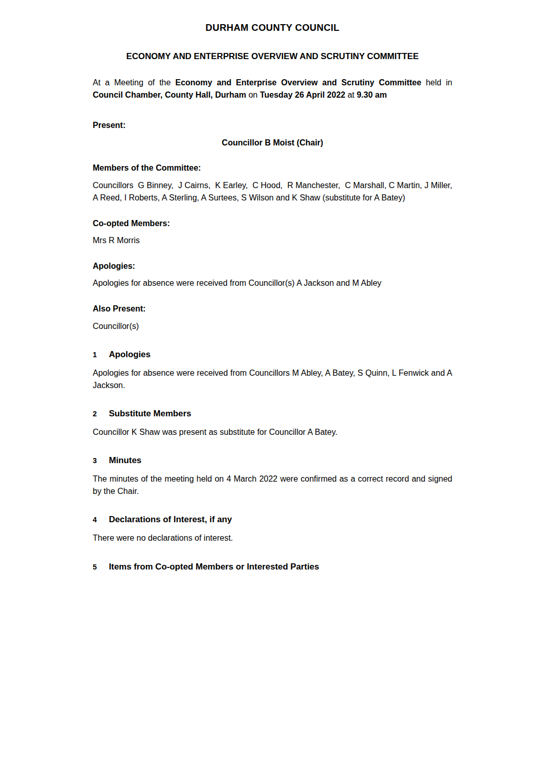DURHAM COUNTY COUNCIL
ECONOMY AND ENTERPRISE OVERVIEW AND SCRUTINY COMMITTEE
At a Meeting of the Economy and Enterprise Overview and Scrutiny Committee held in Council Chamber, County Hall, Durham on Tuesday 26 April 2022 at 9.30 am
Present:
Councillor B Moist (Chair)
Members of the Committee:
Councillors G Binney, J Cairns, K Earley, C Hood, R Manchester, C Marshall, C Martin, J Miller, A Reed, I Roberts, A Sterling, A Surtees, S Wilson and K Shaw (substitute for A Batey)
Co-opted Members:
Mrs R Morris
Apologies:
Apologies for absence were received from Councillor(s) A Jackson and M Abley
Also Present:
Councillor(s)
1 Apologies
Apologies for absence were received from Councillors M Abley, A Batey, S Quinn, L Fenwick and A Jackson.
2 Substitute Members
Councillor K Shaw was present as substitute for Councillor A Batey.
3 Minutes
The minutes of the meeting held on 4 March 2022 were confirmed as a correct record and signed by the Chair.
4 Declarations of Interest, if any
There were no declarations of interest.
5 Items from Co-opted Members or Interested Parties